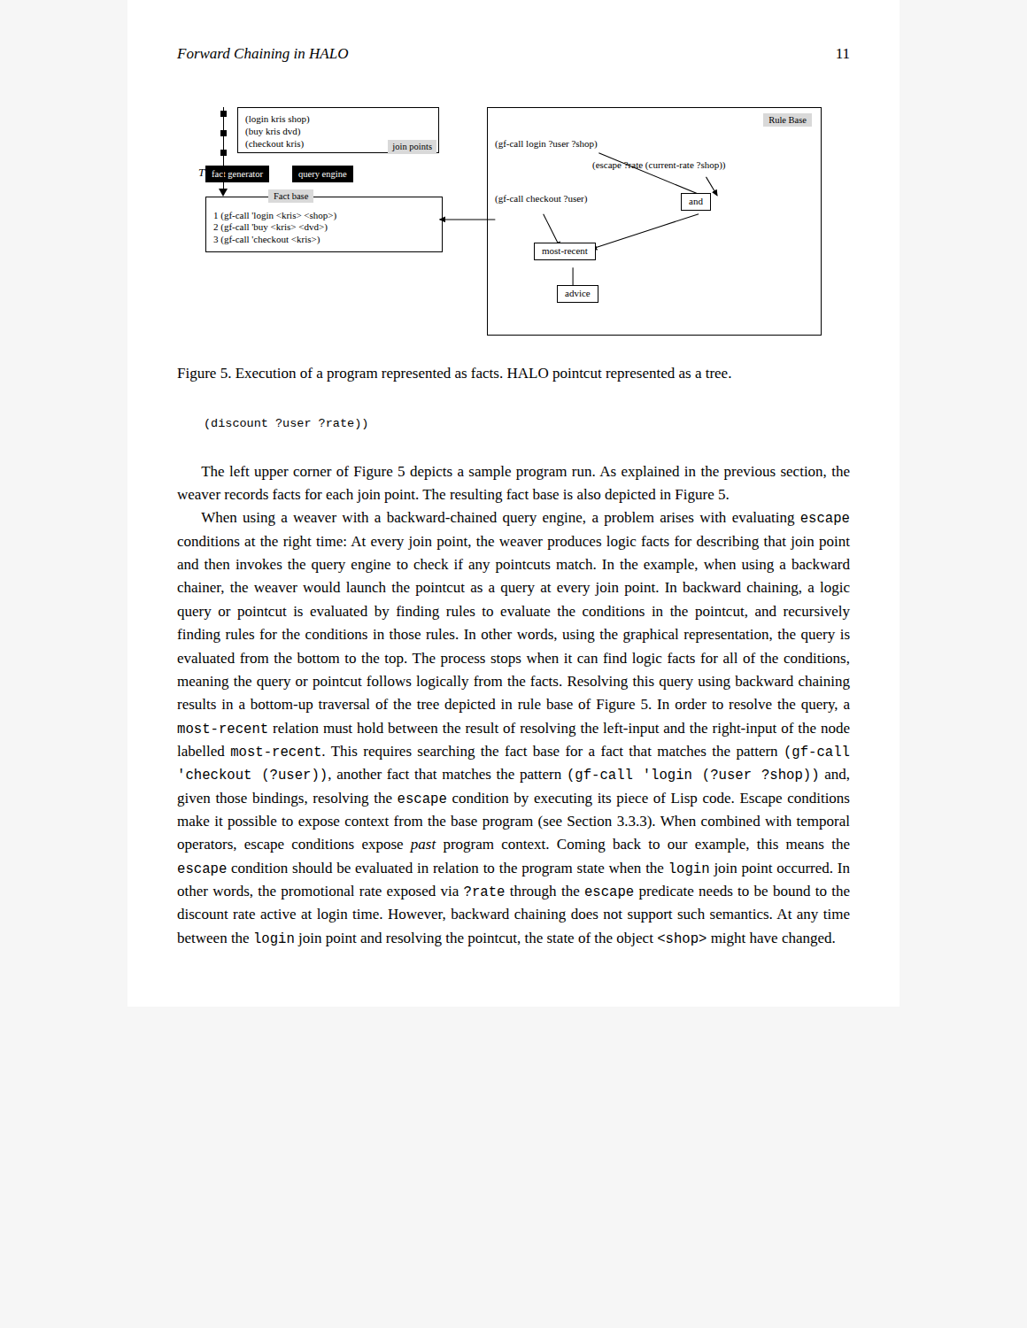Forward Chaining in HALO 11
T
(login kris shop)
(buy kris dvd)
(checkout kris)
join points
fact generator query engine
Fact base
1 (gf-call 'login <kris> <shop>)
2 (gf-call 'buy <kris> <dvd>)
3 (gf-call 'checkout <kris>)
Rule Base
(gf-call login ?user ?shop)
(escape ?rate (current-rate ?shop))
and
(gf-call checkout ?user)
most-recent
advice
Figure 5. Execution of a program represented as facts. HALO pointcut represented as a tree.
(discount ?user ?rate))
The left upper corner of Figure 5 depicts a sample program run. As explained in the previous section, the weaver records facts for each join point. The resulting fact base is also depicted in Figure 5.
When using a weaver with a backward-chained query engine, a problem arises with evaluating escape conditions at the right time: At every join point, the weaver produces logic facts for describing that join point and then invokes the query engine to check if any pointcuts match. In the example, when using a backward chainer, the weaver would launch the pointcut as a query at every join point. In backward chaining, a logic query or pointcut is evaluated by finding rules to evaluate the conditions in the pointcut, and recursively finding rules for the conditions in those rules. In other words, using the graphical representation, the query is evaluated from the bottom to the top. The process stops when it can find logic facts for all of the conditions, meaning the query or pointcut follows logically from the facts. Resolving this query using backward chaining results in a bottom-up traversal of the tree depicted in rule base of Figure 5. In order to resolve the query, a most-recent relation must hold between the result of resolving the left-input and the right-input of the node labelled most-recent. This requires searching the fact base for a fact that matches the pattern (gf-call 'checkout (?user)), another fact that matches the pattern (gf-call 'login (?user ?shop)) and, given those bindings, resolving the escape condition by executing its piece of Lisp code. Escape conditions make it possible to expose context from the base program (see Section 3.3.3). When combined with temporal operators, escape conditions expose past program context. Coming back to our example, this means the escape condition should be evaluated in relation to the program state when the login join point occurred. In other words, the promotional rate exposed via ?rate through the escape predicate needs to be bound to the discount rate active at login time. However, backward chaining does not support such semantics. At any time between the login join point and resolving the pointcut, the state of the object <shop> might have changed.